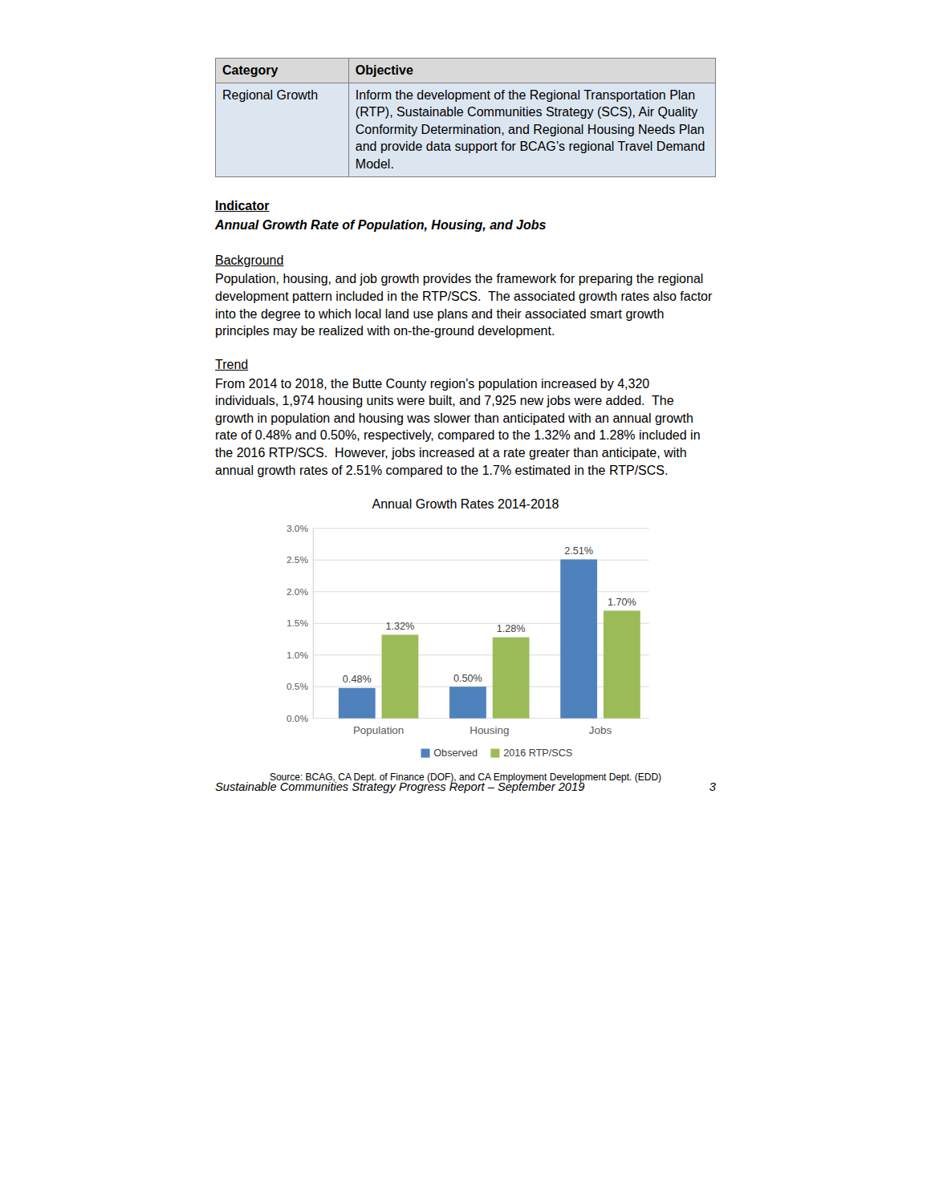| Category | Objective |
| --- | --- |
| Regional Growth | Inform the development of the Regional Transportation Plan (RTP), Sustainable Communities Strategy (SCS), Air Quality Conformity Determination, and Regional Housing Needs Plan and provide data support for BCAG’s regional Travel Demand Model. |
Indicator
Annual Growth Rate of Population, Housing, and Jobs
Background
Population, housing, and job growth provides the framework for preparing the regional development pattern included in the RTP/SCS. The associated growth rates also factor into the degree to which local land use plans and their associated smart growth principles may be realized with on-the-ground development.
Trend
From 2014 to 2018, the Butte County region's population increased by 4,320 individuals, 1,974 housing units were built, and 7,925 new jobs were added. The growth in population and housing was slower than anticipated with an annual growth rate of 0.48% and 0.50%, respectively, compared to the 1.32% and 1.28% included in the 2016 RTP/SCS. However, jobs increased at a rate greater than anticipate, with annual growth rates of 2.51% compared to the 1.7% estimated in the RTP/SCS.
Annual Growth Rates 2014-2018
3.0% 2.5% 2.0% 1.5% 1.0% 0.5% 0.0% 0.48% 1.32% 0.50% 1.28% 2.51% 1.70% Population Housing Jobs Observed 2016 RTP/SCS
Source: BCAG, CA Dept. of Finance (DOF), and CA Employment Development Dept. (EDD)
Sustainable Communities Strategy Progress Report – September 2019 3